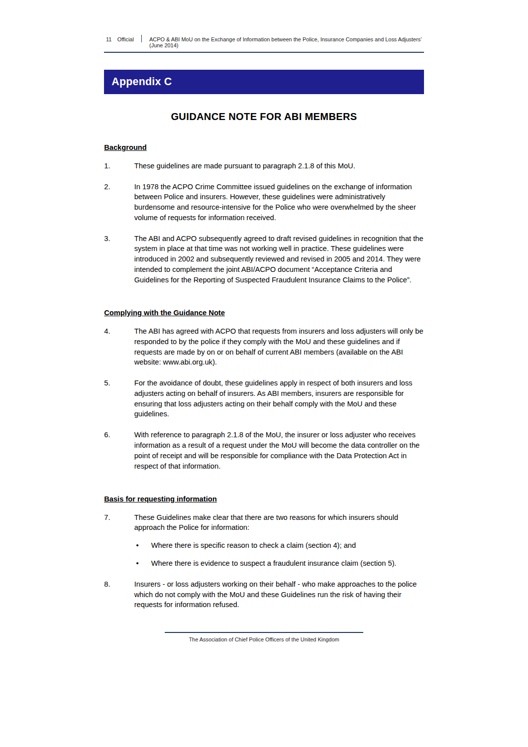11 Official ACPO & ABI MoU on the Exchange of Information between the Police, Insurance Companies and Loss Adjusters’ (June 2014)
Appendix C
GUIDANCE NOTE FOR ABI MEMBERS
Background
1. These guidelines are made pursuant to paragraph 2.1.8 of this MoU.
2. In 1978 the ACPO Crime Committee issued guidelines on the exchange of information between Police and insurers. However, these guidelines were administratively burdensome and resource-intensive for the Police who were overwhelmed by the sheer volume of requests for information received.
3. The ABI and ACPO subsequently agreed to draft revised guidelines in recognition that the system in place at that time was not working well in practice. These guidelines were introduced in 2002 and subsequently reviewed and revised in 2005 and 2014. They were intended to complement the joint ABI/ACPO document “Acceptance Criteria and Guidelines for the Reporting of Suspected Fraudulent Insurance Claims to the Police”.
Complying with the Guidance Note
4. The ABI has agreed with ACPO that requests from insurers and loss adjusters will only be responded to by the police if they comply with the MoU and these guidelines and if requests are made by on or on behalf of current ABI members (available on the ABI website: www.abi.org.uk).
5. For the avoidance of doubt, these guidelines apply in respect of both insurers and loss adjusters acting on behalf of insurers. As ABI members, insurers are responsible for ensuring that loss adjusters acting on their behalf comply with the MoU and these guidelines.
6. With reference to paragraph 2.1.8 of the MoU, the insurer or loss adjuster who receives information as a result of a request under the MoU will become the data controller on the point of receipt and will be responsible for compliance with the Data Protection Act in respect of that information.
Basis for requesting information
7. These Guidelines make clear that there are two reasons for which insurers should approach the Police for information:
Where there is specific reason to check a claim (section 4); and
Where there is evidence to suspect a fraudulent insurance claim (section 5).
8. Insurers - or loss adjusters working on their behalf - who make approaches to the police which do not comply with the MoU and these Guidelines run the risk of having their requests for information refused.
The Association of Chief Police Officers of the United Kingdom